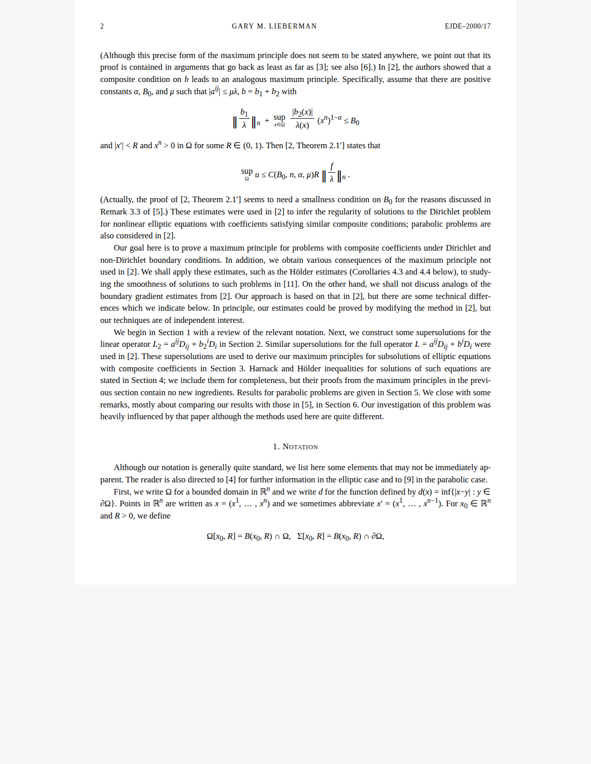2 Gary M. Lieberman EJDE–2000/17
(Although this precise form of the maximum principle does not seem to be stated anywhere, we point out that its proof is contained in arguments that go back as least as far as [3]; see also [6].) In [2], the authors showed that a composite condition on b leads to an analogous maximum principle. Specifically, assume that there are positive constants α, B0, and μ such that |aij| ≤ μλ, b = b1 + b2 with
∥b1 λ∥n + sup x∈Ω |b2(x)|λ(x) (xn)1−α ≤ B0
and |x′| < R and xn > 0 in Ω for some R ∈ (0, 1). Then [2, Theorem 2.1′] states that
sup Ω u ≤ C(B0, n, α, μ)R ∥fλ∥n .
(Actually, the proof of [2, Theorem 2.1′] seems to need a smallness condition on B0 for the reasons discussed in Remark 3.3 of [5].) These estimates were used in [2] to infer the regularity of solutions to the Dirichlet problem for nonlinear elliptic equations with coefficients satisfying similar composite conditions; parabolic problems are also considered in [2].
Our goal here is to prove a maximum principle for problems with composite coefficients under Dirichlet and non-Dirichlet boundary conditions. In addition, we obtain various consequences of the maximum principle not used in [2]. We shall apply these estimates, such as the Hölder estimates (Corollaries 4.3 and 4.4 below), to studying the smoothness of solutions to such problems in [11]. On the other hand, we shall not discuss analogs of the boundary gradient estimates from [2]. Our approach is based on that in [2], but there are some technical differences which we indicate below. In principle, our estimates could be proved by modifying the method in [2], but our techniques are of independent interest.
We begin in Section 1 with a review of the relevant notation. Next, we construct some supersolutions for the linear operator L2 = aijDij + b2iDi in Section 2. Similar supersolutions for the full operator L = aijDij + biDi were used in [2]. These supersolutions are used to derive our maximum principles for subsolutions of elliptic equations with composite coefficients in Section 3. Harnack and Hölder inequalities for solutions of such equations are stated in Section 4; we include them for completeness, but their proofs from the maximum principles in the previous section contain no new ingredients. Results for parabolic problems are given in Section 5. We close with some remarks, mostly about comparing our results with those in [5], in Section 6. Our investigation of this problem was heavily influenced by that paper although the methods used here are quite different.
1. Notation
Although our notation is generally quite standard, we list here some elements that may not be immediately apparent. The reader is also directed to [4] for further information in the elliptic case and to [9] in the parabolic case.
First, we write Ω for a bounded domain in ℝn and we write d for the function defined by d(x) = inf{|x−y| : y ∈ ∂Ω}. Points in ℝn are written as x = (x1, … , xn) and we sometimes abbreviate x′ = (x1, … , xn−1). For x0 ∈ ℝn and R > 0, we define
Ω[x0, R] = B(x0, R) ∩ Ω, Σ[x0, R] = B(x0, R) ∩ ∂Ω,